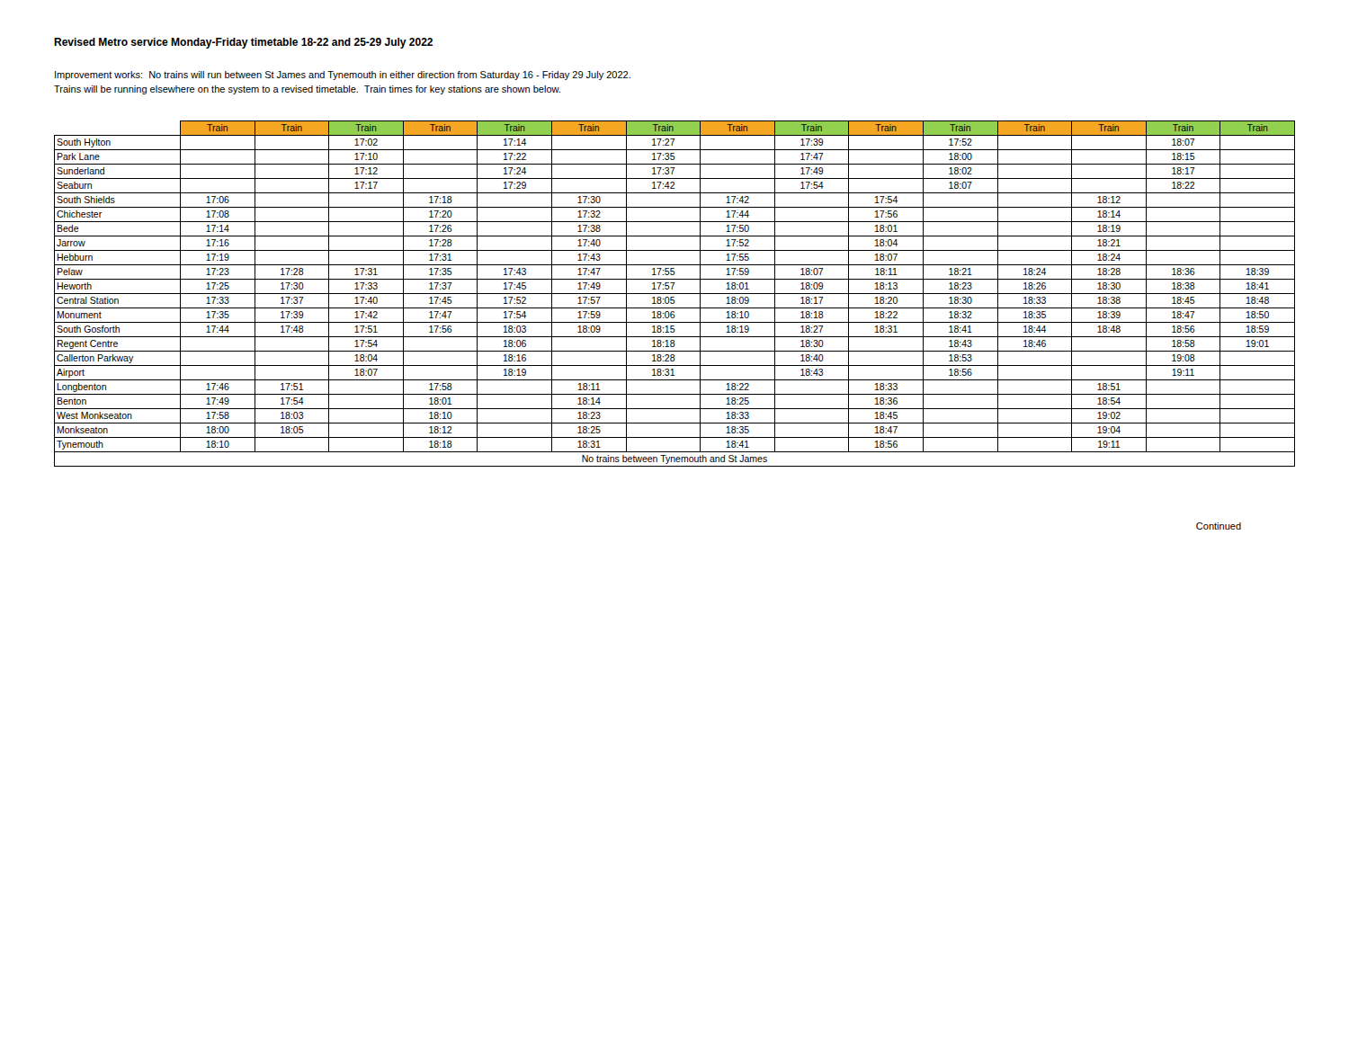Revised Metro service Monday-Friday timetable 18-22 and 25-29 July 2022
Improvement works: No trains will run between St James and Tynemouth in either direction from Saturday 16 - Friday 29 July 2022.
Trains will be running elsewhere on the system to a revised timetable. Train times for key stations are shown below.
| | Train | Train | Train | Train | Train | Train | Train | Train | Train | Train | Train | Train | Train | Train | Train |
| --- | --- | --- | --- | --- | --- | --- | --- | --- | --- | --- | --- | --- | --- | --- | --- |
| South Hylton | | | 17:02 | | 17:14 | | 17:27 | | 17:39 | | 17:52 | | | 18:07 | |
| Park Lane | | | 17:10 | | 17:22 | | 17:35 | | 17:47 | | 18:00 | | | 18:15 | |
| Sunderland | | | 17:12 | | 17:24 | | 17:37 | | 17:49 | | 18:02 | | | 18:17 | |
| Seaburn | | | 17:17 | | 17:29 | | 17:42 | | 17:54 | | 18:07 | | | 18:22 | |
| South Shields | 17:06 | | | 17:18 | | 17:30 | | 17:42 | | 17:54 | | | 18:12 | | |
| Chichester | 17:08 | | | 17:20 | | 17:32 | | 17:44 | | 17:56 | | | 18:14 | | |
| Bede | 17:14 | | | 17:26 | | 17:38 | | 17:50 | | 18:01 | | | 18:19 | | |
| Jarrow | 17:16 | | | 17:28 | | 17:40 | | 17:52 | | 18:04 | | | 18:21 | | |
| Hebburn | 17:19 | | | 17:31 | | 17:43 | | 17:55 | | 18:07 | | | 18:24 | | |
| Pelaw | 17:23 | 17:28 | 17:31 | 17:35 | 17:43 | 17:47 | 17:55 | 17:59 | 18:07 | 18:11 | 18:21 | 18:24 | 18:28 | 18:36 | 18:39 |
| Heworth | 17:25 | 17:30 | 17:33 | 17:37 | 17:45 | 17:49 | 17:57 | 18:01 | 18:09 | 18:13 | 18:23 | 18:26 | 18:30 | 18:38 | 18:41 |
| Central Station | 17:33 | 17:37 | 17:40 | 17:45 | 17:52 | 17:57 | 18:05 | 18:09 | 18:17 | 18:20 | 18:30 | 18:33 | 18:38 | 18:45 | 18:48 |
| Monument | 17:35 | 17:39 | 17:42 | 17:47 | 17:54 | 17:59 | 18:06 | 18:10 | 18:18 | 18:22 | 18:32 | 18:35 | 18:39 | 18:47 | 18:50 |
| South Gosforth | 17:44 | 17:48 | 17:51 | 17:56 | 18:03 | 18:09 | 18:15 | 18:19 | 18:27 | 18:31 | 18:41 | 18:44 | 18:48 | 18:56 | 18:59 |
| Regent Centre | | | 17:54 | | 18:06 | | 18:18 | | 18:30 | | 18:43 | 18:46 | | 18:58 | 19:01 |
| Callerton Parkway | | | 18:04 | | 18:16 | | 18:28 | | 18:40 | | 18:53 | | | 19:08 | |
| Airport | | | 18:07 | | 18:19 | | 18:31 | | 18:43 | | 18:56 | | | 19:11 | |
| Longbenton | 17:46 | 17:51 | | 17:58 | | 18:11 | | 18:22 | | 18:33 | | | 18:51 | | |
| Benton | 17:49 | 17:54 | | 18:01 | | 18:14 | | 18:25 | | 18:36 | | | 18:54 | | |
| West Monkseaton | 17:58 | 18:03 | | 18:10 | | 18:23 | | 18:33 | | 18:45 | | | 19:02 | | |
| Monkseaton | 18:00 | 18:05 | | 18:12 | | 18:25 | | 18:35 | | 18:47 | | | 19:04 | | |
| Tynemouth | 18:10 | | | 18:18 | | 18:31 | | 18:41 | | 18:56 | | | 19:11 | | |
| No trains between Tynemouth and St James |
Continued